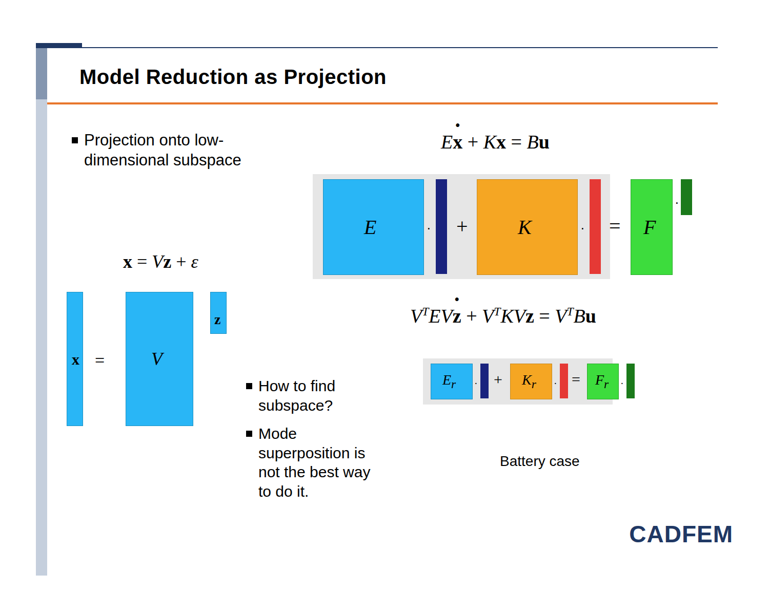Model Reduction as Projection
Projection onto low-dimensional subspace
x = Vz + ε
x
=
V
z
How to find subspace?
Mode superposition is not the best way to do it.
Ex + Kx = Bu
E
·
+
K
·
=
F
·
VTEV z + VTKV z = VTBu
Er
·
+
Kr
·
=
Fr
·
Battery case
CADFEM